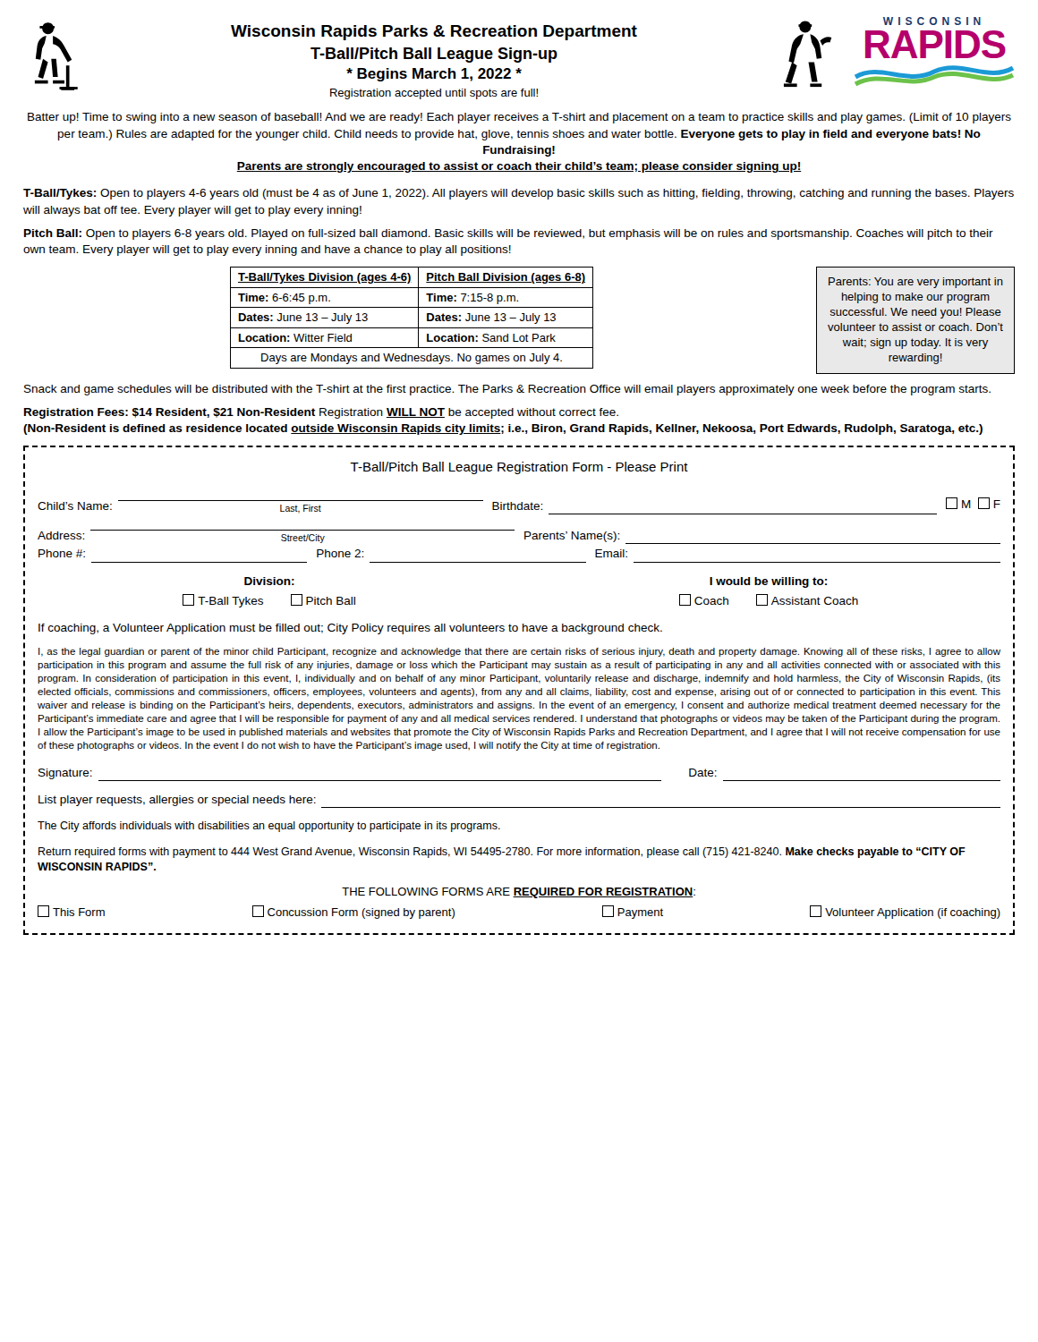Wisconsin Rapids Parks & Recreation Department
T-Ball/Pitch Ball League Sign-up
* Begins March 1, 2022 *
Registration accepted until spots are full!
WISCONSIN
RAPIDS
Batter up! Time to swing into a new season of baseball! And we are ready! Each player receives a T-shirt and placement on a team to practice skills and play games. (Limit of 10 players per team.) Rules are adapted for the younger child. Child needs to provide hat, glove, tennis shoes and water bottle. Everyone gets to play in field and everyone bats! No Fundraising!
Parents are strongly encouraged to assist or coach their child’s team; please consider signing up!
T-Ball/Tykes: Open to players 4-6 years old (must be 4 as of June 1, 2022). All players will develop basic skills such as hitting, fielding, throwing, catching and running the bases. Players will always bat off tee. Every player will get to play every inning!
Pitch Ball: Open to players 6-8 years old. Played on full-sized ball diamond. Basic skills will be reviewed, but emphasis will be on rules and sportsmanship. Coaches will pitch to their own team. Every player will get to play every inning and have a chance to play all positions!
| T-Ball/Tykes Division (ages 4-6) | Pitch Ball Division (ages 6-8) |
| Time: 6-6:45 p.m. | Time: 7:15-8 p.m. |
| Dates: June 13 – July 13 | Dates: June 13 – July 13 |
| Location: Witter Field | Location: Sand Lot Park |
| Days are Mondays and Wednesdays. No games on July 4. |
Parents: You are very important in helping to make our program successful. We need you! Please volunteer to assist or coach. Don’t wait; sign up today. It is very rewarding!
Snack and game schedules will be distributed with the T-shirt at the first practice. The Parks & Recreation Office will email players approximately one week before the program starts.
Registration Fees: $14 Resident, $21 Non-Resident Registration WILL NOT be accepted without correct fee.
(Non-Resident is defined as residence located outside Wisconsin Rapids city limits; i.e., Biron, Grand Rapids, Kellner, Nekoosa, Port Edwards, Rudolph, Saratoga, etc.)
T-Ball/Pitch Ball League Registration Form - Please Print
Child’s Name:
Last, First
Birthdate:
M F
Address:
Street/City
Parents’ Name(s):
Phone #:
Phone 2:
Email:
Division:
T-Ball Tykes Pitch Ball
I would be willing to:
Coach Assistant Coach
If coaching, a Volunteer Application must be filled out; City Policy requires all volunteers to have a background check.
I, as the legal guardian or parent of the minor child Participant, recognize and acknowledge that there are certain risks of serious injury, death and property damage. Knowing all of these risks, I agree to allow participation in this program and assume the full risk of any injuries, damage or loss which the Participant may sustain as a result of participating in any and all activities connected with or associated with this program. In consideration of participation in this event, I, individually and on behalf of any minor Participant, voluntarily release and discharge, indemnify and hold harmless, the City of Wisconsin Rapids, (its elected officials, commissions and commissioners, officers, employees, volunteers and agents), from any and all claims, liability, cost and expense, arising out of or connected to participation in this event. This waiver and release is binding on the Participant’s heirs, dependents, executors, administrators and assigns. In the event of an emergency, I consent and authorize medical treatment deemed necessary for the Participant’s immediate care and agree that I will be responsible for payment of any and all medical services rendered. I understand that photographs or videos may be taken of the Participant during the program. I allow the Participant’s image to be used in published materials and websites that promote the City of Wisconsin Rapids Parks and Recreation Department, and I agree that I will not receive compensation for use of these photographs or videos. In the event I do not wish to have the Participant’s image used, I will notify the City at time of registration.
Signature:
Date:
List player requests, allergies or special needs here:
The City affords individuals with disabilities an equal opportunity to participate in its programs.
Return required forms with payment to 444 West Grand Avenue, Wisconsin Rapids, WI 54495-2780. For more information, please call (715) 421-8240. Make checks payable to “CITY OF WISCONSIN RAPIDS”.
THE FOLLOWING FORMS ARE REQUIRED FOR REGISTRATION:
This Form Concussion Form (signed by parent) Payment Volunteer Application (if coaching)